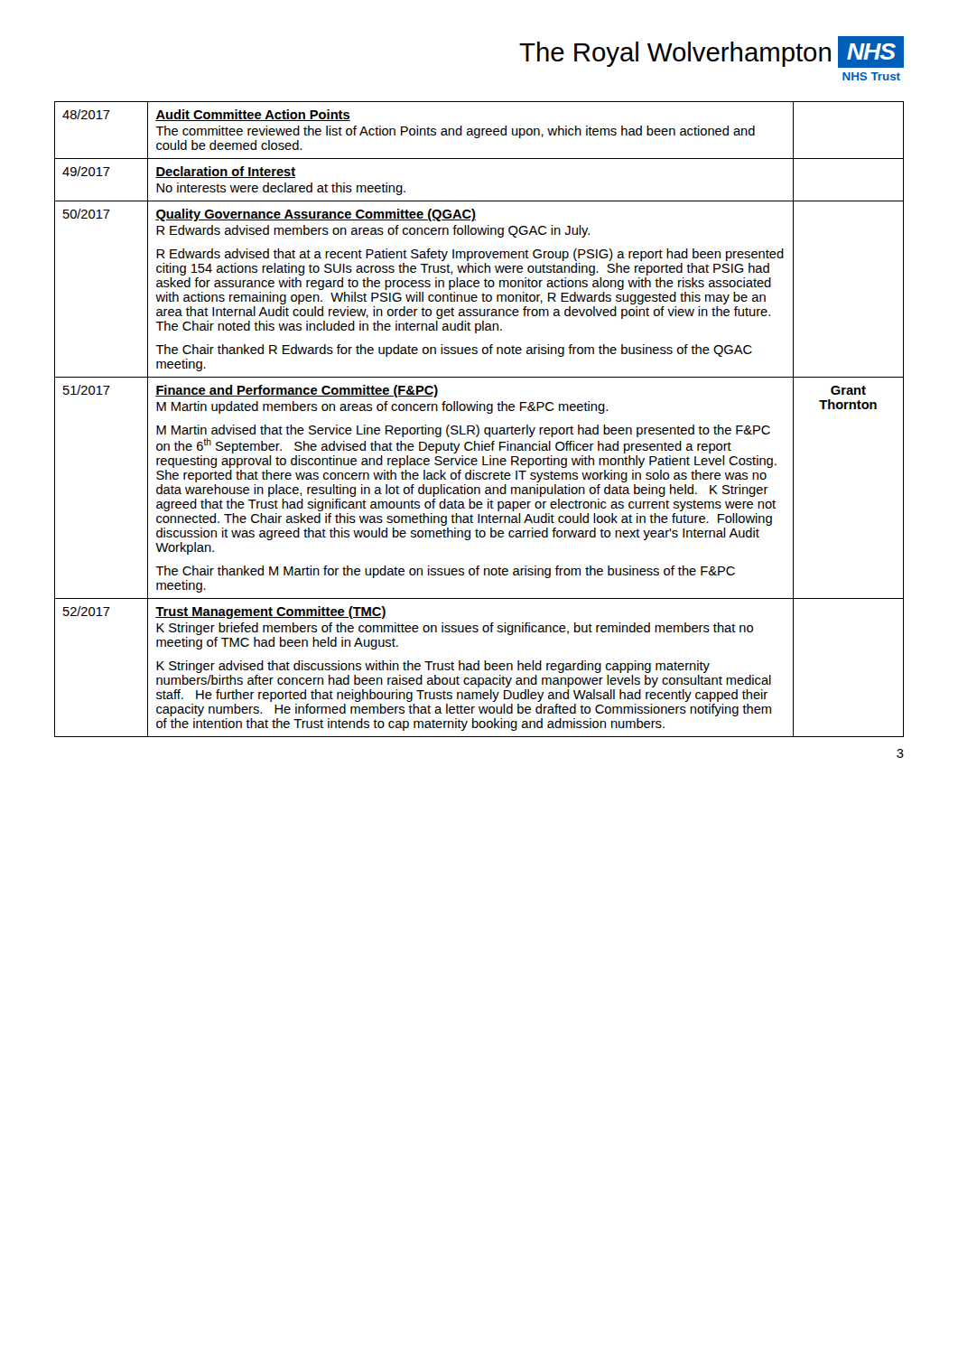The Royal Wolverhampton NHS
NHS Trust
| 48/2017 | Audit Committee Action Points The committee reviewed the list of Action Points and agreed upon, which items had been actioned and could be deemed closed. | |
| 49/2017 | Declaration of Interest No interests were declared at this meeting. | |
| 50/2017 | Quality Governance Assurance Committee (QGAC) R Edwards advised members on areas of concern following QGAC in July. R Edwards advised that at a recent Patient Safety Improvement Group (PSIG) a report had been presented citing 154 actions relating to SUIs across the Trust, which were outstanding. She reported that PSIG had asked for assurance with regard to the process in place to monitor actions along with the risks associated with actions remaining open. Whilst PSIG will continue to monitor, R Edwards suggested this may be an area that Internal Audit could review, in order to get assurance from a devolved point of view in the future. The Chair noted this was included in the internal audit plan. The Chair thanked R Edwards for the update on issues of note arising from the business of the QGAC meeting. | |
| 51/2017 | Finance and Performance Committee (F&PC) M Martin updated members on areas of concern following the F&PC meeting. M Martin advised that the Service Line Reporting (SLR) quarterly report had been presented to the F&PC on the 6 th September. She advised that the Deputy Chief Financial Officer had presented a report requesting approval to discontinue and replace Service Line Reporting with monthly Patient Level Costing. She reported that there was concern with the lack of discrete IT systems working in solo as there was no data warehouse in place, resulting in a lot of duplication and manipulation of data being held. K Stringer agreed that the Trust had significant amounts of data be it paper or electronic as current systems were not connected. The Chair asked if this was something that Internal Audit could look at in the future. Following discussion it was agreed that this would be something to be carried forward to next year's Internal Audit Workplan. The Chair thanked M Martin for the update on issues of note arising from the business of the F&PC meeting. | Grant Thornton |
| 52/2017 | Trust Management Committee (TMC) K Stringer briefed members of the committee on issues of significance, but reminded members that no meeting of TMC had been held in August. K Stringer advised that discussions within the Trust had been held regarding capping maternity numbers/births after concern had been raised about capacity and manpower levels by consultant medical staff. He further reported that neighbouring Trusts namely Dudley and Walsall had recently capped their capacity numbers. He informed members that a letter would be drafted to Commissioners notifying them of the intention that the Trust intends to cap maternity booking and admission numbers. | |
3